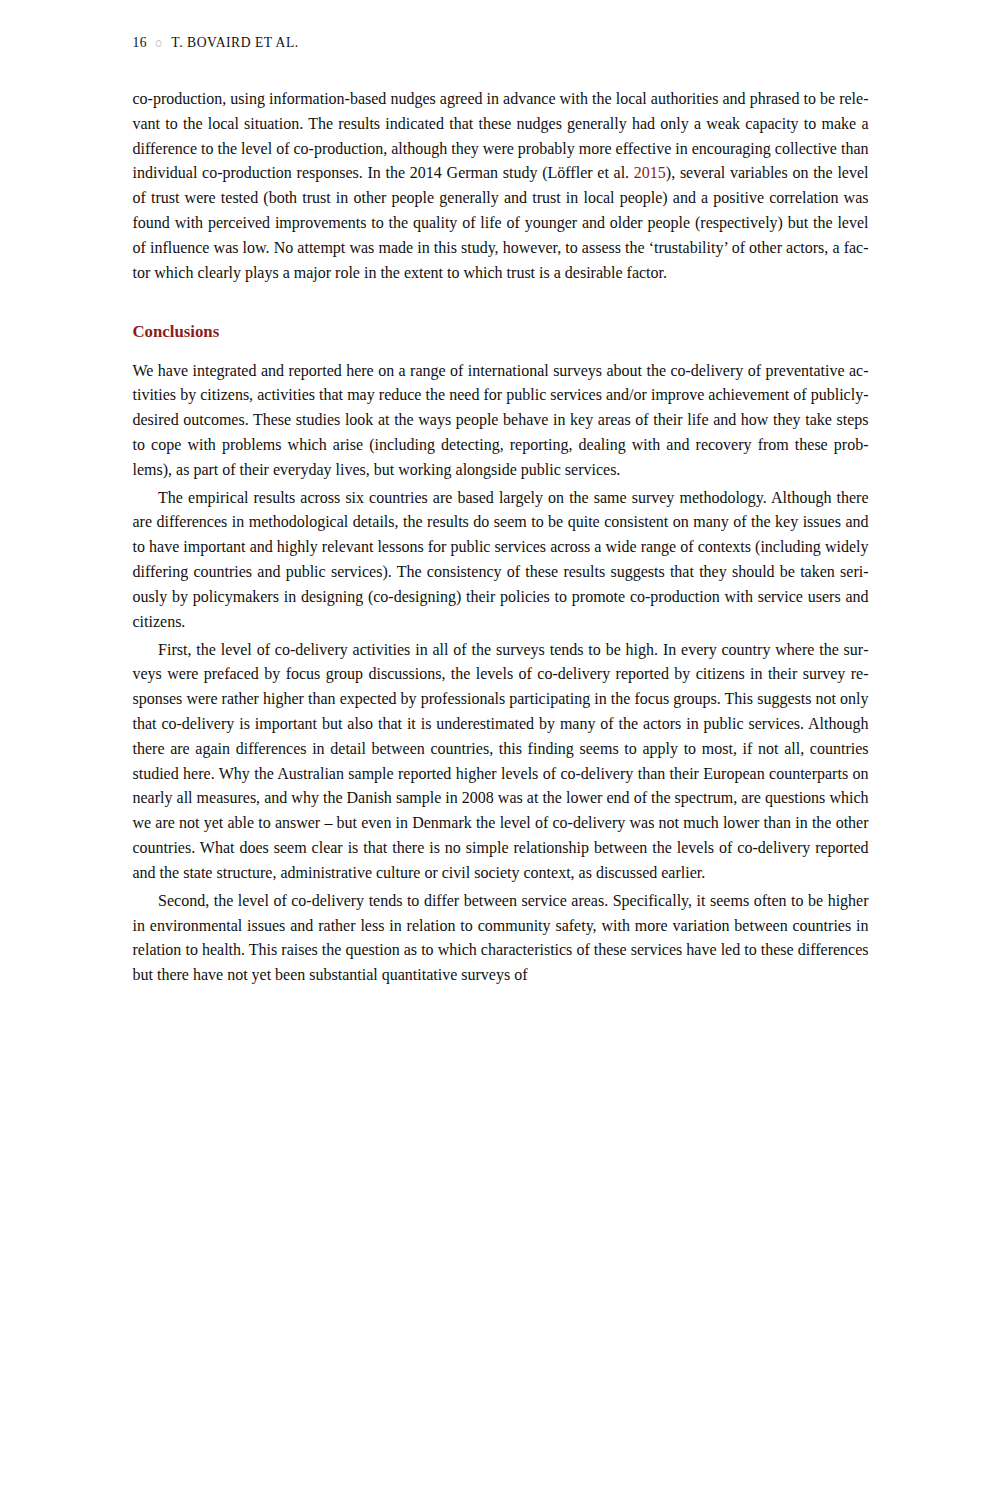16 ◌ T. Bovaird et al.
co-production, using information-based nudges agreed in advance with the local authorities and phrased to be relevant to the local situation. The results indicated that these nudges generally had only a weak capacity to make a difference to the level of co-production, although they were probably more effective in encouraging collective than individual co-production responses. In the 2014 German study (Löffler et al. 2015), several variables on the level of trust were tested (both trust in other people generally and trust in local people) and a positive correlation was found with perceived improvements to the quality of life of younger and older people (respectively) but the level of influence was low. No attempt was made in this study, however, to assess the ‘trustability’ of other actors, a factor which clearly plays a major role in the extent to which trust is a desirable factor.
Conclusions
We have integrated and reported here on a range of international surveys about the co-delivery of preventative activities by citizens, activities that may reduce the need for public services and/or improve achievement of publicly-desired outcomes. These studies look at the ways people behave in key areas of their life and how they take steps to cope with problems which arise (including detecting, reporting, dealing with and recovery from these problems), as part of their everyday lives, but working alongside public services.
The empirical results across six countries are based largely on the same survey methodology. Although there are differences in methodological details, the results do seem to be quite consistent on many of the key issues and to have important and highly relevant lessons for public services across a wide range of contexts (including widely differing countries and public services). The consistency of these results suggests that they should be taken seriously by policymakers in designing (co-designing) their policies to promote co-production with service users and citizens.
First, the level of co-delivery activities in all of the surveys tends to be high. In every country where the surveys were prefaced by focus group discussions, the levels of co-delivery reported by citizens in their survey responses were rather higher than expected by professionals participating in the focus groups. This suggests not only that co-delivery is important but also that it is underestimated by many of the actors in public services. Although there are again differences in detail between countries, this finding seems to apply to most, if not all, countries studied here. Why the Australian sample reported higher levels of co-delivery than their European counterparts on nearly all measures, and why the Danish sample in 2008 was at the lower end of the spectrum, are questions which we are not yet able to answer – but even in Denmark the level of co-delivery was not much lower than in the other countries. What does seem clear is that there is no simple relationship between the levels of co-delivery reported and the state structure, administrative culture or civil society context, as discussed earlier.
Second, the level of co-delivery tends to differ between service areas. Specifically, it seems often to be higher in environmental issues and rather less in relation to community safety, with more variation between countries in relation to health. This raises the question as to which characteristics of these services have led to these differences but there have not yet been substantial quantitative surveys of